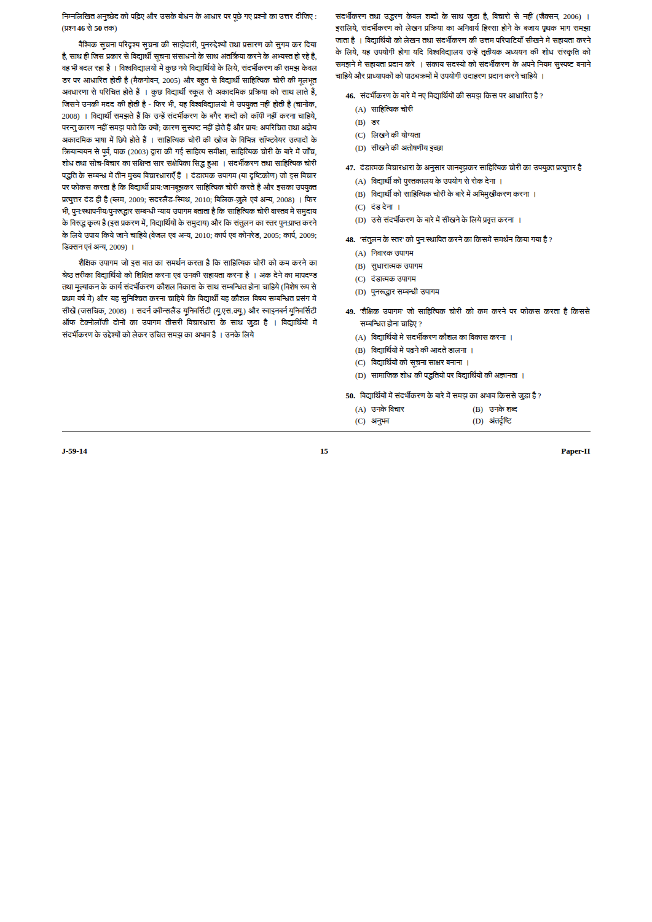निम्नलिखित अनुच्छेद को पढ़िए और उसके बोधन के आधार पर पूछे गए प्रश्नों का उत्तर दीजिए : (प्रश्न 46 से 50 तक)
वैश्विक सूचना परिदृश्य सूचना की साझेदारी, पुनरुद्देश्यों तथा प्रसारण को सुगम कर दिया है, साथ ही जिस प्रकार से विद्यार्थी सूचना संसाधनों के साथ अंतर्क्रिया करने के अभ्यस्त हो रहे हैं, वह भी बदल रहा है । विश्वविद्यालयों में कुछ नये विद्यार्थियों के लिये, संदर्भीकरण की समझ केवल डर पर आधारित होती है (मैकगोवन, 2005) और बहुत से विद्यार्थी साहित्यिक चोरी की मूलभूत अवधारणा से परिचित होते हैं । कुछ विद्यार्थी स्कूल से अकादमिक प्रक्रिया को साथ लाते हैं, जिसने उनकी मदद की होती है - फिर भी, यह विश्वविद्यालयों में उपयुक्त नहीं होती हैं (चानोक, 2008) । विद्यार्थी समझते हैं कि उन्हें संदर्भीकरण के बगैर शब्दों को कॉपी नहीं करना चाहिये, परन्तु कारण नहीं समझ पाते कि क्यों; कारण सुस्पष्ट नहीं होते हैं और प्राय: अपरिचित तथा अज्ञेय अकादमिक भाषा में छिपे होते हैं । साहित्यिक चोरी की खोज के विभिन्न सॉफ्टवेयर उत्पादों के क्रियान्वयन से पूर्व, पाक (2003) द्वारा की गई साहित्य समीक्षा, साहित्यिक चोरी के बारे में जाँच, शोध तथा सोच-विचार का संक्षिप्त सार संक्षेपिका सिद्ध हुआ । संदर्भीकरण तथा साहित्यिक चोरी पद्धति के सम्बन्ध में तीन मुख्य विचारधाराएँ हैं । दंडात्मक उपागम (या दृष्टिकोण) जो इस विचार पर फोकस करता है कि विद्यार्थी प्राय:जानबूझकर साहित्यिक चोरी करते हैं और इसका उपयुक्त प्रत्युत्तर दंड ही है (ब्लम, 2009; सदरलैंड-स्मिथ, 2010; बिलिक-ज़ुले एवं अन्य, 2008) । फिर भी, पुन:स्थापनीय/पुनरूद्धार सम्बन्धी न्याय उपागम बताता है कि साहित्यिक चोरी वास्तव में समुदाय के विरुद्ध कृत्य है (इस प्रकरण में, विद्यार्थियों के समुदाय) और कि संतुलन का स्तर पुन:प्राप्त करने के लिये उपाय किये जाने चाहिये (वेंजल एवं अन्य, 2010; कार्प एवं कोनरेड, 2005; कार्प, 2009; डिक्सन एवं अन्य, 2009) ।
शैक्षिक उपागम जो इस बात का समर्थन करता है कि साहित्यिक चोरी को कम करने का श्रेष्ठ तरीका विद्यार्थियों को शिक्षित करना एवं उनकी सहायता करना है । अंक देने का मापदण्ड तथा मूल्यांकन के कार्य संदर्भीकरण कौशल विकास के साथ सम्बन्धित होना चाहिये (विशेष रूप से प्रथम वर्ष में) और यह सुनिश्चित करना चाहिये कि विद्यार्थी यह कौशल विषय सम्बन्धित प्रसंग में सीखें (जसचिक, 2008) । सदर्न क्वीन्सलैंड यूनिवर्सिटी (यू.एस.क्यू.) और स्वाइनबर्न यूनिवर्सिटी ऑफ टेक्नोलॉजी दोनों का उपागम तीसरी विचारधारा के साथ जुड़ा है । विद्यार्थियों में संदर्भीकरण के उद्देश्यों को लेकर उचित समझ का अभाव है । उनके लिये
संदर्भीकरण तथा उद्धरण केवल शब्दों के साथ जुड़ा है, विचारो से नहीं (जैक्सन, 2006) । इसलिये, संदर्भीकरण को लेखन प्रक्रिया का अनिवार्य हिस्सा होने के बजाय पृथक भाग समझा जाता है । विद्यार्थियों को लेखन तथा संदर्भीकरण की उत्तम परिपाटियाँ सीखने में सहायता करने के लिये, यह उपयोगी होगा यदि विश्वविद्यालय उन्हें तृतीयक अध्ययन की शोध संस्कृति को समझने में सहायता प्रदान करें । संकाय सदस्यों को संदर्भीकरण के अपने नियम सुस्पष्ट बनाने चाहिये और प्राध्यापकों को पाठ्यक्रमों में उपयोगी उदाहरण प्रदान करने चाहिये ।
46.
संदर्भीकरण के बारे में नए विद्यार्थियों की समझ किस पर आधारित है ?
(A) साहित्यिक चोरी
(B) डर
(C) लिखने की योग्यता
(D) सीखने की अतोषणीय इच्छा
47.
दंडात्मक विचारधारा के अनुसार जानबूझकर साहित्यिक चोरी का उपयुक्त प्रत्युत्तर है
(A) विद्यार्थी को पुस्तकालय के उपयोग से रोक देना ।
(B) विद्यार्थी को साहित्यिक चोरी के बारे में अभिमुखीकरण करना ।
(C) दंड देना ।
(D) उसे संदर्भीकरण के बारे में सीखने के लिये प्रवृत्त करना ।
48.
'संतुलन के स्तर' को पुन:स्थापित करने का किसमें समर्थन किया गया है ?
(A) निवारक उपागम
(B) सुधारात्मक उपागम
(C) दंडात्मक उपागम
(D) पुनरूद्धार सम्बन्धी उपागम
49.
'शैक्षिक उपागम' जो साहित्यिक चोरी को कम करने पर फोकस करता है किससे सम्बन्धित होना चाहिए ?
(A) विद्यार्थियों में संदर्भीकरण कौशल का विकास करना ।
(B) विद्यार्थियों में पढ़ने की आदतें डालना ।
(C) विद्यार्थियों को सूचना साक्षर बनाना ।
(D) सामाजिक शोध की पद्धतियों पर विद्यार्थियों की अज्ञानता ।
50.
विद्यार्थियों में संदर्भीकरण के बारे में समझ का अभाव किससे जुड़ा है ?
(A) उनके विचार
(B) उनके शब्द
(C) अनुभव
(D) अंतर्दृष्टि
J-59-14
15
Paper-II